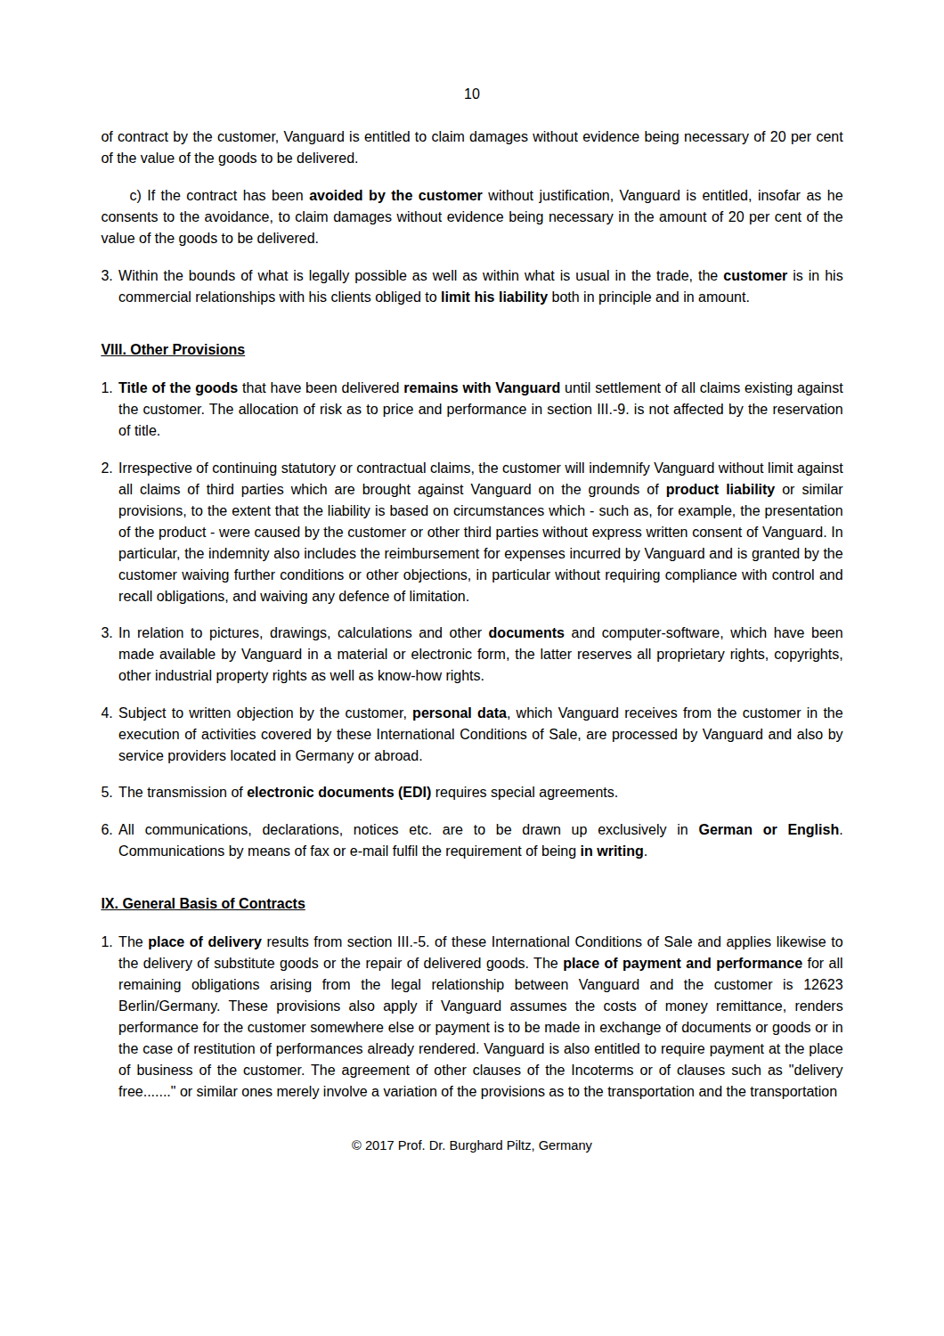10
of contract by the customer, Vanguard is entitled to claim damages without evidence being necessary of 20 per cent of the value of the goods to be delivered.
c) If the contract has been avoided by the customer without justification, Vanguard is entitled, insofar as he consents to the avoidance, to claim damages without evidence being necessary in the amount of 20 per cent of the value of the goods to be delivered.
3.
Within the bounds of what is legally possible as well as within what is usual in the trade, the customer is in his commercial relationships with his clients obliged to limit his liability both in principle and in amount.
VIII. Other Provisions
1.
Title of the goods that have been delivered remains with Vanguard until settlement of all claims existing against the customer. The allocation of risk as to price and performance in section III.-9. is not affected by the reservation of title.
2.
Irrespective of continuing statutory or contractual claims, the customer will indemnify Vanguard without limit against all claims of third parties which are brought against Vanguard on the grounds of product liability or similar provisions, to the extent that the liability is based on circumstances which - such as, for example, the presentation of the product - were caused by the customer or other third parties without express written consent of Vanguard. In particular, the indemnity also includes the reimbursement for expenses incurred by Vanguard and is granted by the customer waiving further conditions or other objections, in particular without requiring compliance with control and recall obligations, and waiving any defence of limitation.
3.
In relation to pictures, drawings, calculations and other documents and computer-software, which have been made available by Vanguard in a material or electronic form, the latter reserves all proprietary rights, copyrights, other industrial property rights as well as know-how rights.
4.
Subject to written objection by the customer, personal data, which Vanguard receives from the customer in the execution of activities covered by these International Conditions of Sale, are processed by Vanguard and also by service providers located in Germany or abroad.
5.
The transmission of electronic documents (EDI) requires special agreements.
6.
All communications, declarations, notices etc. are to be drawn up exclusively in German or English. Communications by means of fax or e-mail fulfil the requirement of being in writing.
IX. General Basis of Contracts
1.
The place of delivery results from section III.-5. of these International Conditions of Sale and applies likewise to the delivery of substitute goods or the repair of delivered goods. The place of payment and performance for all remaining obligations arising from the legal relationship between Vanguard and the customer is 12623 Berlin/Germany. These provisions also apply if Vanguard assumes the costs of money remittance, renders performance for the customer somewhere else or payment is to be made in exchange of documents or goods or in the case of restitution of performances already rendered. Vanguard is also entitled to require payment at the place of business of the customer. The agreement of other clauses of the Incoterms or of clauses such as "delivery free......." or similar ones merely involve a variation of the provisions as to the transportation and the transportation
© 2017 Prof. Dr. Burghard Piltz, Germany